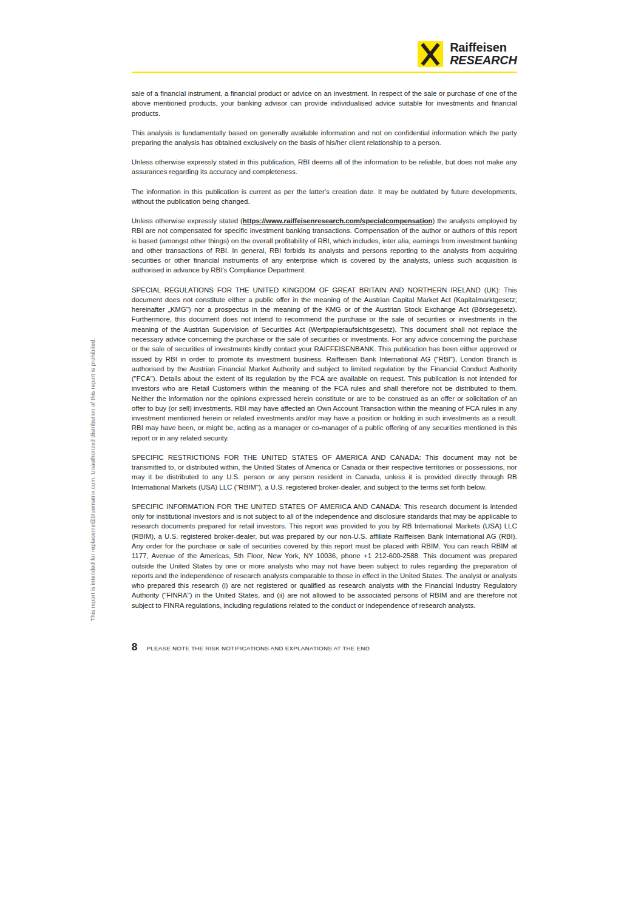Raiffeisen
RESEARCH
sale of a financial instrument, a financial product or advice on an investment. In respect of the sale or purchase of one of the above mentioned products, your banking advisor can provide individualised advice suitable for investments and financial products.
This analysis is fundamentally based on generally available information and not on confidential information which the party preparing the analysis has obtained exclusively on the basis of his/her client relationship to a person.
Unless otherwise expressly stated in this publication, RBI deems all of the information to be reliable, but does not make any assurances regarding its accuracy and completeness.
The information in this publication is current as per the latter's creation date. It may be outdated by future developments, without the publication being changed.
Unless otherwise expressly stated (https://www.raiffeisenresearch.com/specialcompensation) the analysts employed by RBI are not compensated for specific investment banking transactions. Compensation of the author or authors of this report is based (amongst other things) on the overall profitability of RBI, which includes, inter alia, earnings from investment banking and other transactions of RBI. In general, RBI forbids its analysts and persons reporting to the analysts from acquiring securities or other financial instruments of any enterprise which is covered by the analysts, unless such acquisition is authorised in advance by RBI's Compliance Department.
SPECIAL REGULATIONS FOR THE UNITED KINGDOM OF GREAT BRITAIN AND NORTHERN IRELAND (UK): This document does not constitute either a public offer in the meaning of the Austrian Capital Market Act (Kapitalmarktgesetz; hereinafter „KMG") nor a prospectus in the meaning of the KMG or of the Austrian Stock Exchange Act (Börsegesetz). Furthermore, this document does not intend to recommend the purchase or the sale of securities or investments in the meaning of the Austrian Supervision of Securities Act (Wertpapieraufsichtsgesetz). This document shall not replace the necessary advice concerning the purchase or the sale of securities or investments. For any advice concerning the purchase or the sale of securities of investments kindly contact your RAIFFEISENBANK. This publication has been either approved or issued by RBI in order to promote its investment business. Raiffeisen Bank International AG ("RBI"), London Branch is authorised by the Austrian Financial Market Authority and subject to limited regulation by the Financial Conduct Authority ("FCA"). Details about the extent of its regulation by the FCA are available on request. This publication is not intended for investors who are Retail Customers within the meaning of the FCA rules and shall therefore not be distributed to them. Neither the information nor the opinions expressed herein constitute or are to be construed as an offer or solicitation of an offer to buy (or sell) investments. RBI may have affected an Own Account Transaction within the meaning of FCA rules in any investment mentioned herein or related investments and/or may have a position or holding in such investments as a result. RBI may have been, or might be, acting as a manager or co-manager of a public offering of any securities mentioned in this report or in any related security.
SPECIFIC RESTRICTIONS FOR THE UNITED STATES OF AMERICA AND CANADA: This document may not be transmitted to, or distributed within, the United States of America or Canada or their respective territories or possessions, nor may it be distributed to any U.S. person or any person resident in Canada, unless it is provided directly through RB International Markets (USA) LLC ("RBIM"), a U.S. registered broker-dealer, and subject to the terms set forth below.
SPECIFIC INFORMATION FOR THE UNITED STATES OF AMERICA AND CANADA: This research document is intended only for institutional investors and is not subject to all of the independence and disclosure standards that may be applicable to research documents prepared for retail investors. This report was provided to you by RB International Markets (USA) LLC (RBIM), a U.S. registered broker-dealer, but was prepared by our non-U.S. affiliate Raiffeisen Bank International AG (RBI). Any order for the purchase or sale of securities covered by this report must be placed with RBIM. You can reach RBIM at 1177, Avenue of the Americas, 5th Floor, New York, NY 10036, phone +1 212-600-2588. This document was prepared outside the United States by one or more analysts who may not have been subject to rules regarding the preparation of reports and the independence of research analysts comparable to those in effect in the United States. The analyst or analysts who prepared this research (i) are not registered or qualified as research analysts with the Financial Industry Regulatory Authority ("FINRA") in the United States, and (ii) are not allowed to be associated persons of RBIM and are therefore not subject to FINRA regulations, including regulations related to the conduct or independence of research analysts.
This report is intended for replaceme@bluematrix.com. Unauthorized distribution of this report is prohibited.
8 PLEASE NOTE THE RISK NOTIFICATIONS AND EXPLANATIONS AT THE END